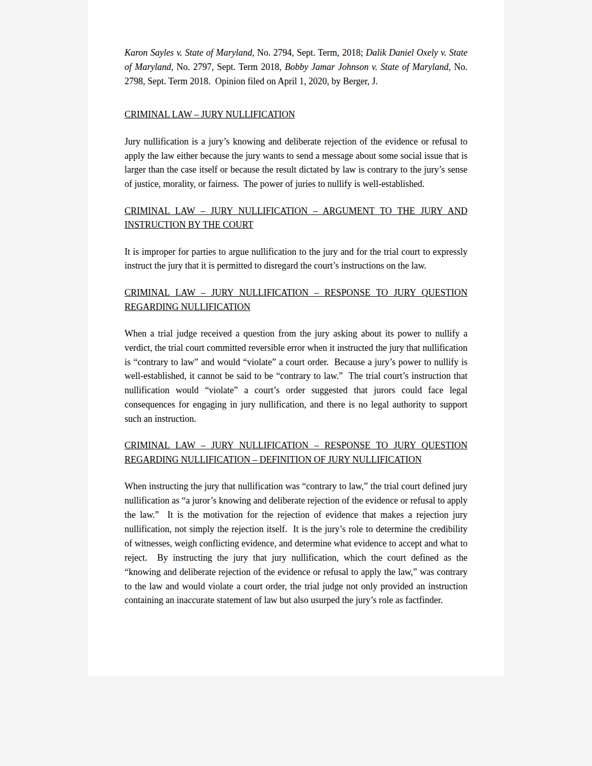Karon Sayles v. State of Maryland, No. 2794, Sept. Term, 2018; Dalik Daniel Oxely v. State of Maryland, No. 2797, Sept. Term 2018, Bobby Jamar Johnson v. State of Maryland, No. 2798, Sept. Term 2018. Opinion filed on April 1, 2020, by Berger, J.
Criminal Law – Jury Nullification
Jury nullification is a jury’s knowing and deliberate rejection of the evidence or refusal to apply the law either because the jury wants to send a message about some social issue that is larger than the case itself or because the result dictated by law is contrary to the jury’s sense of justice, morality, or fairness. The power of juries to nullify is well-established.
Criminal Law – Jury Nullification – Argument to the Jury and Instruction by the Court
It is improper for parties to argue nullification to the jury and for the trial court to expressly instruct the jury that it is permitted to disregard the court’s instructions on the law.
Criminal Law – Jury Nullification – Response to Jury Question Regarding Nullification
When a trial judge received a question from the jury asking about its power to nullify a verdict, the trial court committed reversible error when it instructed the jury that nullification is “contrary to law” and would “violate” a court order. Because a jury’s power to nullify is well-established, it cannot be said to be “contrary to law.” The trial court’s instruction that nullification would “violate” a court’s order suggested that jurors could face legal consequences for engaging in jury nullification, and there is no legal authority to support such an instruction.
Criminal Law – Jury Nullification – Response to Jury Question Regarding Nullification – Definition of Jury Nullification
When instructing the jury that nullification was “contrary to law,” the trial court defined jury nullification as “a juror’s knowing and deliberate rejection of the evidence or refusal to apply the law.” It is the motivation for the rejection of evidence that makes a rejection jury nullification, not simply the rejection itself. It is the jury’s role to determine the credibility of witnesses, weigh conflicting evidence, and determine what evidence to accept and what to reject. By instructing the jury that jury nullification, which the court defined as the “knowing and deliberate rejection of the evidence or refusal to apply the law,” was contrary to the law and would violate a court order, the trial judge not only provided an instruction containing an inaccurate statement of law but also usurped the jury’s role as factfinder.